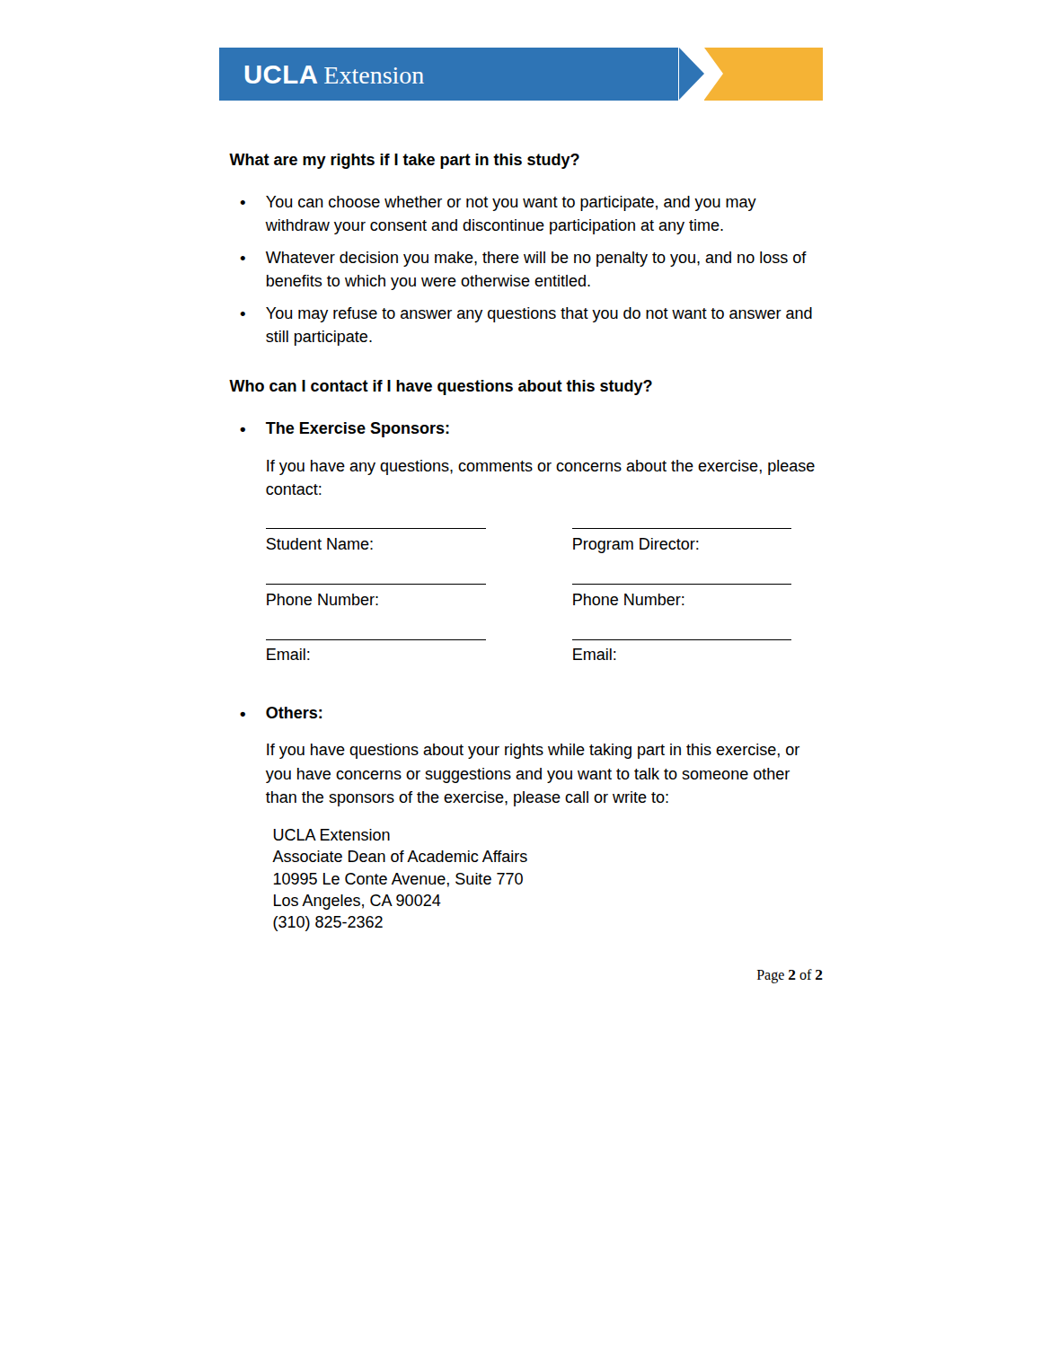UCLA Extension
What are my rights if I take part in this study?
You can choose whether or not you want to participate, and you may withdraw your consent and discontinue participation at any time.
Whatever decision you make, there will be no penalty to you, and no loss of benefits to which you were otherwise entitled.
You may refuse to answer any questions that you do not want to answer and still participate.
Who can I contact if I have questions about this study?
The Exercise Sponsors:
If you have any questions, comments or concerns about the exercise, please contact:
| Student Name: | Program Director: |
| Phone Number: | Phone Number: |
| Email: | Email: |
Others:
If you have questions about your rights while taking part in this exercise, or you have concerns or suggestions and you want to talk to someone other than the sponsors of the exercise, please call or write to:
UCLA Extension
Associate Dean of Academic Affairs
10995 Le Conte Avenue, Suite 770
Los Angeles, CA 90024
(310) 825-2362
Page 2 of 2